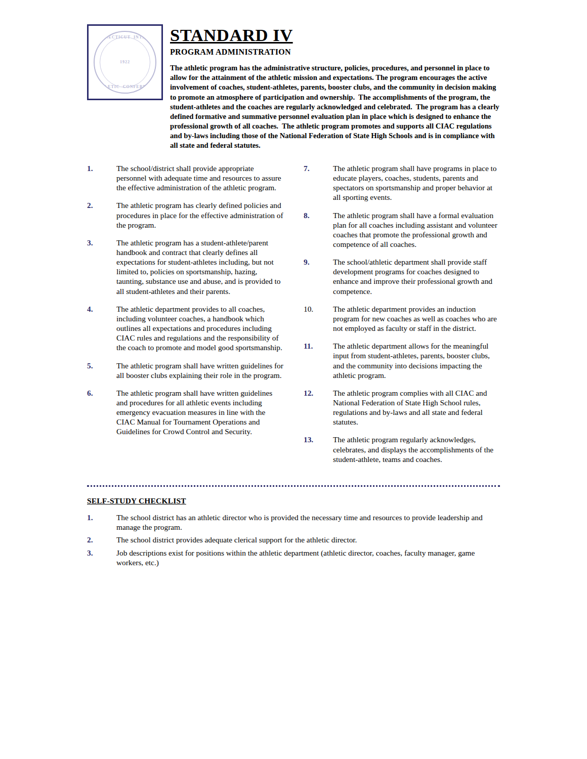CONNECTICUT INTERSCHOLASTIC
1922
ATHLETIC CONFERENCE
STANDARD IV
PROGRAM ADMINISTRATION
The athletic program has the administrative structure, policies, procedures, and personnel in place to allow for the attainment of the athletic mission and expectations. The program encourages the active involvement of coaches, student-athletes, parents, booster clubs, and the community in decision making to promote an atmosphere of participation and ownership. The accomplishments of the program, the student-athletes and the coaches are regularly acknowledged and celebrated. The program has a clearly defined formative and summative personnel evaluation plan in place which is designed to enhance the professional growth of all coaches. The athletic program promotes and supports all CIAC regulations and by-laws including those of the National Federation of State High Schools and is in compliance with all state and federal statutes.
1.
The school/district shall provide appropriate personnel with adequate time and resources to assure the effective administration of the athletic program.
2.
The athletic program has clearly defined policies and procedures in place for the effective administration of the program.
3.
The athletic program has a student-athlete/parent handbook and contract that clearly defines all expectations for student-athletes including, but not limited to, policies on sportsmanship, hazing, taunting, substance use and abuse, and is provided to all student-athletes and their parents.
4.
The athletic department provides to all coaches, including volunteer coaches, a handbook which outlines all expectations and procedures including CIAC rules and regulations and the responsibility of the coach to promote and model good sportsmanship.
5.
The athletic program shall have written guidelines for all booster clubs explaining their role in the program.
6.
The athletic program shall have written guidelines and procedures for all athletic events including emergency evacuation measures in line with the CIAC Manual for Tournament Operations and Guidelines for Crowd Control and Security.
7.
The athletic program shall have programs in place to educate players, coaches, students, parents and spectators on sportsmanship and proper behavior at all sporting events.
8.
The athletic program shall have a formal evaluation plan for all coaches including assistant and volunteer coaches that promote the professional growth and competence of all coaches.
9.
The school/athletic department shall provide staff development programs for coaches designed to enhance and improve their professional growth and competence.
10.
The athletic department provides an induction program for new coaches as well as coaches who are not employed as faculty or staff in the district.
11.
The athletic department allows for the meaningful input from student-athletes, parents, booster clubs, and the community into decisions impacting the athletic program.
12.
The athletic program complies with all CIAC and National Federation of State High School rules, regulations and by-laws and all state and federal statutes.
13.
The athletic program regularly acknowledges, celebrates, and displays the accomplishments of the student-athlete, teams and coaches.
SELF-STUDY CHECKLIST
1.
The school district has an athletic director who is provided the necessary time and resources to provide leadership and manage the program.
2.
The school district provides adequate clerical support for the athletic director.
3.
Job descriptions exist for positions within the athletic department (athletic director, coaches, faculty manager, game workers, etc.)